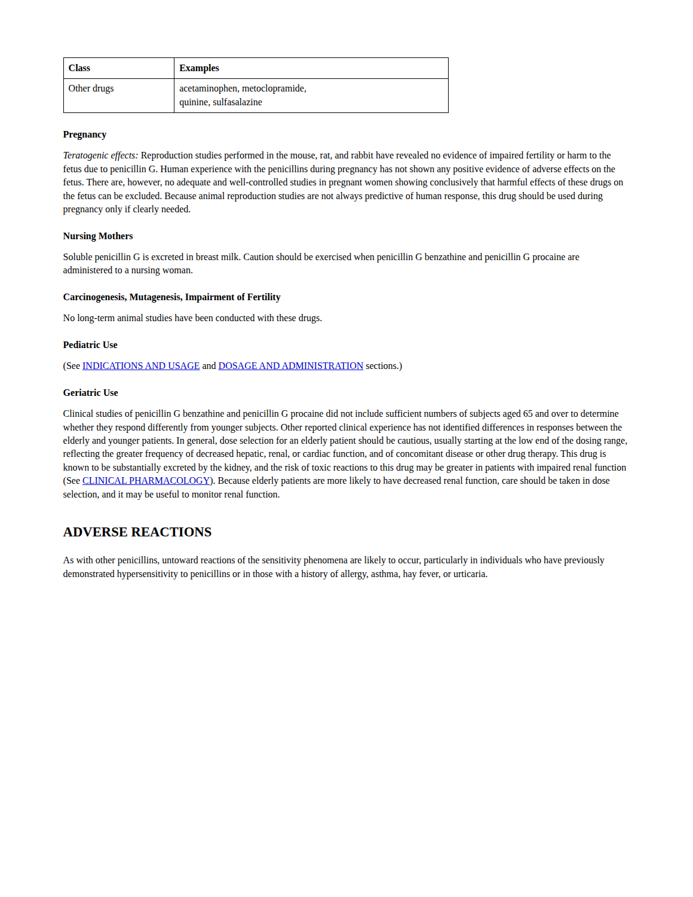| Class | Examples |
| --- | --- |
| Other drugs | acetaminophen, metoclopramide, quinine, sulfasalazine |
Pregnancy
Teratogenic effects: Reproduction studies performed in the mouse, rat, and rabbit have revealed no evidence of impaired fertility or harm to the fetus due to penicillin G. Human experience with the penicillins during pregnancy has not shown any positive evidence of adverse effects on the fetus. There are, however, no adequate and well-controlled studies in pregnant women showing conclusively that harmful effects of these drugs on the fetus can be excluded. Because animal reproduction studies are not always predictive of human response, this drug should be used during pregnancy only if clearly needed.
Nursing Mothers
Soluble penicillin G is excreted in breast milk. Caution should be exercised when penicillin G benzathine and penicillin G procaine are administered to a nursing woman.
Carcinogenesis, Mutagenesis, Impairment of Fertility
No long-term animal studies have been conducted with these drugs.
Pediatric Use
(See INDICATIONS AND USAGE and DOSAGE AND ADMINISTRATION sections.)
Geriatric Use
Clinical studies of penicillin G benzathine and penicillin G procaine did not include sufficient numbers of subjects aged 65 and over to determine whether they respond differently from younger subjects. Other reported clinical experience has not identified differences in responses between the elderly and younger patients. In general, dose selection for an elderly patient should be cautious, usually starting at the low end of the dosing range, reflecting the greater frequency of decreased hepatic, renal, or cardiac function, and of concomitant disease or other drug therapy. This drug is known to be substantially excreted by the kidney, and the risk of toxic reactions to this drug may be greater in patients with impaired renal function (See CLINICAL PHARMACOLOGY). Because elderly patients are more likely to have decreased renal function, care should be taken in dose selection, and it may be useful to monitor renal function.
ADVERSE REACTIONS
As with other penicillins, untoward reactions of the sensitivity phenomena are likely to occur, particularly in individuals who have previously demonstrated hypersensitivity to penicillins or in those with a history of allergy, asthma, hay fever, or urticaria.